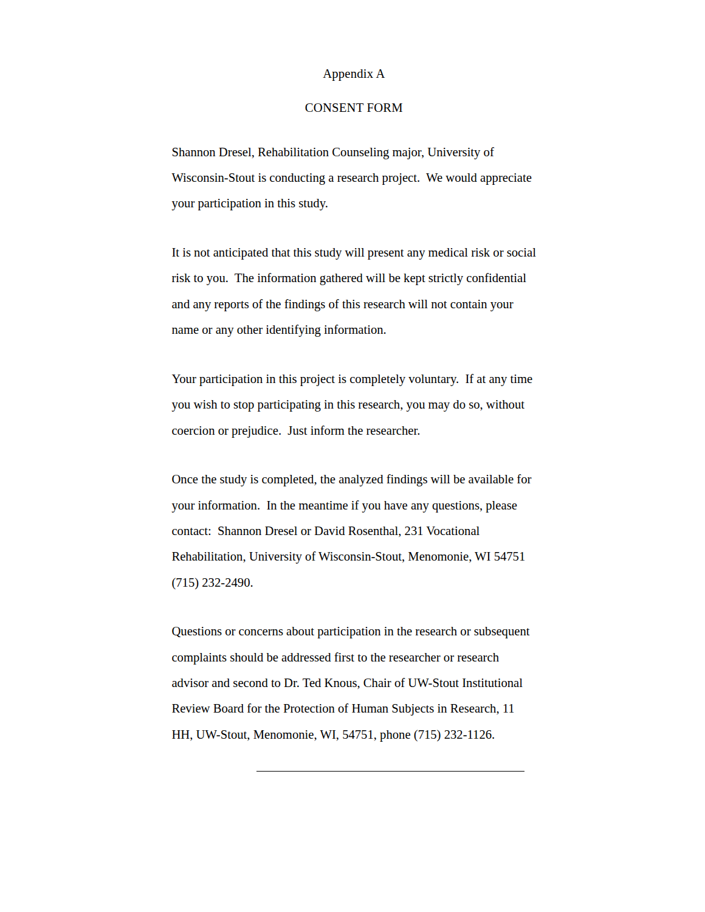Appendix A
CONSENT FORM
Shannon Dresel, Rehabilitation Counseling major, University of Wisconsin-Stout is conducting a research project. We would appreciate your participation in this study.
It is not anticipated that this study will present any medical risk or social risk to you. The information gathered will be kept strictly confidential and any reports of the findings of this research will not contain your name or any other identifying information.
Your participation in this project is completely voluntary. If at any time you wish to stop participating in this research, you may do so, without coercion or prejudice. Just inform the researcher.
Once the study is completed, the analyzed findings will be available for your information. In the meantime if you have any questions, please contact: Shannon Dresel or David Rosenthal, 231 Vocational Rehabilitation, University of Wisconsin-Stout, Menomonie, WI 54751 (715) 232-2490.
Questions or concerns about participation in the research or subsequent complaints should be addressed first to the researcher or research advisor and second to Dr. Ted Knous, Chair of UW-Stout Institutional Review Board for the Protection of Human Subjects in Research, 11 HH, UW-Stout, Menomonie, WI, 54751, phone (715) 232-1126.